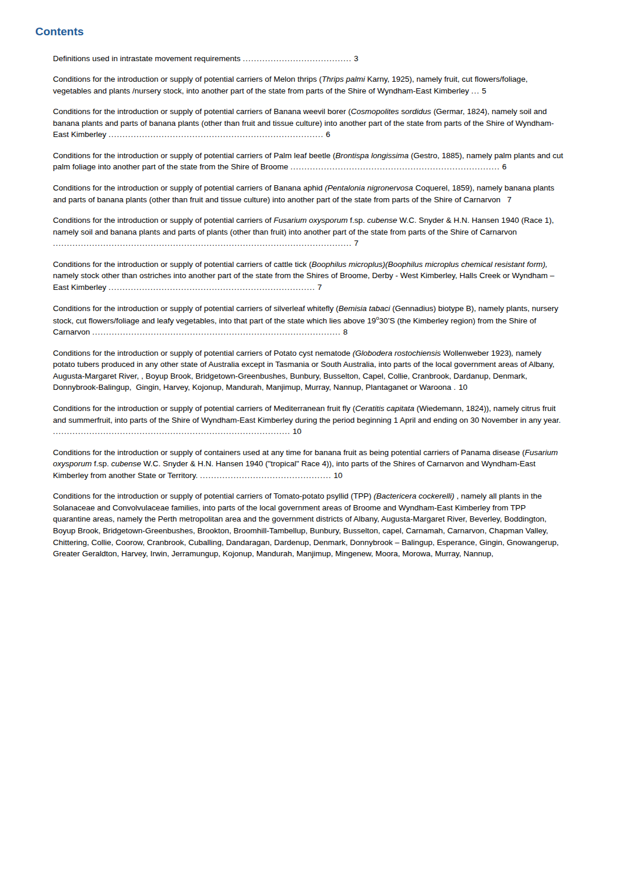Contents
Definitions used in intrastate movement requirements ....................................... 3
Conditions for the introduction or supply of potential carriers of Melon thrips (Thrips palmi Karny, 1925), namely fruit, cut flowers/foliage, vegetables and plants /nursery stock, into another part of the state from parts of the Shire of Wyndham-East Kimberley ... 5
Conditions for the introduction or supply of potential carriers of Banana weevil borer (Cosmopolites sordidus (Germar, 1824), namely soil and banana plants and parts of banana plants (other than fruit and tissue culture) into another part of the state from parts of the Shire of Wyndham-East Kimberley ............................................................................. 6
Conditions for the introduction or supply of potential carriers of Palm leaf beetle (Brontispa longissima (Gestro, 1885), namely palm plants and cut palm foliage into another part of the state from the Shire of Broome ........................................................................... 6
Conditions for the introduction or supply of potential carriers of Banana aphid (Pentalonia nigronervosa Coquerel, 1859), namely banana plants and parts of banana plants (other than fruit and tissue culture) into another part of the state from parts of the Shire of Carnarvon 7
Conditions for the introduction or supply of potential carriers of Fusarium oxysporum f.sp. cubense W.C. Snyder & H.N. Hansen 1940 (Race 1), namely soil and banana plants and parts of plants (other than fruit) into another part of the state from parts of the Shire of Carnarvon ........................................................................................................... 7
Conditions for the introduction or supply of potential carriers of cattle tick (Boophilus microplus)(Boophilus microplus chemical resistant form), namely stock other than ostriches into another part of the state from the Shires of Broome, Derby - West Kimberley, Halls Creek or Wyndham – East Kimberley .......................................................................... 7
Conditions for the introduction or supply of potential carriers of silverleaf whitefly (Bemisia tabaci (Gennadius) biotype B), namely plants, nursery stock, cut flowers/foliage and leafy vegetables, into that part of the state which lies above 19o30’S (the Kimberley region) from the Shire of Carnarvon ......................................................................................... 8
Conditions for the introduction or supply of potential carriers of Potato cyst nematode (Globodera rostochiensis Wollenweber 1923), namely potato tubers produced in any other state of Australia except in Tasmania or South Australia, into parts of the local government areas of Albany, Augusta-Margaret River, , Boyup Brook, Bridgetown-Greenbushes, Bunbury, Busselton, Capel, Collie, Cranbrook, Dardanup, Denmark, Donnybrook-Balingup, Gingin, Harvey, Kojonup, Mandurah, Manjimup, Murray, Nannup, Plantaganet or Waroona . 10
Conditions for the introduction or supply of potential carriers of Mediterranean fruit fly (Ceratitis capitata (Wiedemann, 1824)), namely citrus fruit and summerfruit, into parts of the Shire of Wyndham-East Kimberley during the period beginning 1 April and ending on 30 November in any year. ..................................................................................... 10
Conditions for the introduction or supply of containers used at any time for banana fruit as being potential carriers of Panama disease (Fusarium oxysporum f.sp. cubense W.C. Snyder & H.N. Hansen 1940 ("tropical" Race 4)), into parts of the Shires of Carnarvon and Wyndham-East Kimberley from another State or Territory. ............................................... 10
Conditions for the introduction or supply of potential carriers of Tomato-potato psyllid (TPP) (Bactericera cockerelli) , namely all plants in the Solanaceae and Convolvulaceae families, into parts of the local government areas of Broome and Wyndham-East Kimberley from TPP quarantine areas, namely the Perth metropolitan area and the government districts of Albany, Augusta-Margaret River, Beverley, Boddington, Boyup Brook, Bridgetown-Greenbushes, Brookton, Broomhill-Tambellup, Bunbury, Busselton, capel, Carnamah, Carnarvon, Chapman Valley, Chittering, Collie, Coorow, Cranbrook, Cuballing, Dandaragan, Dardenup, Denmark, Donnybrook – Balingup, Esperance, Gingin, Gnowangerup, Greater Geraldton, Harvey, Irwin, Jerramungup, Kojonup, Mandurah, Manjimup, Mingenew, Moora, Morowa, Murray, Nannup,